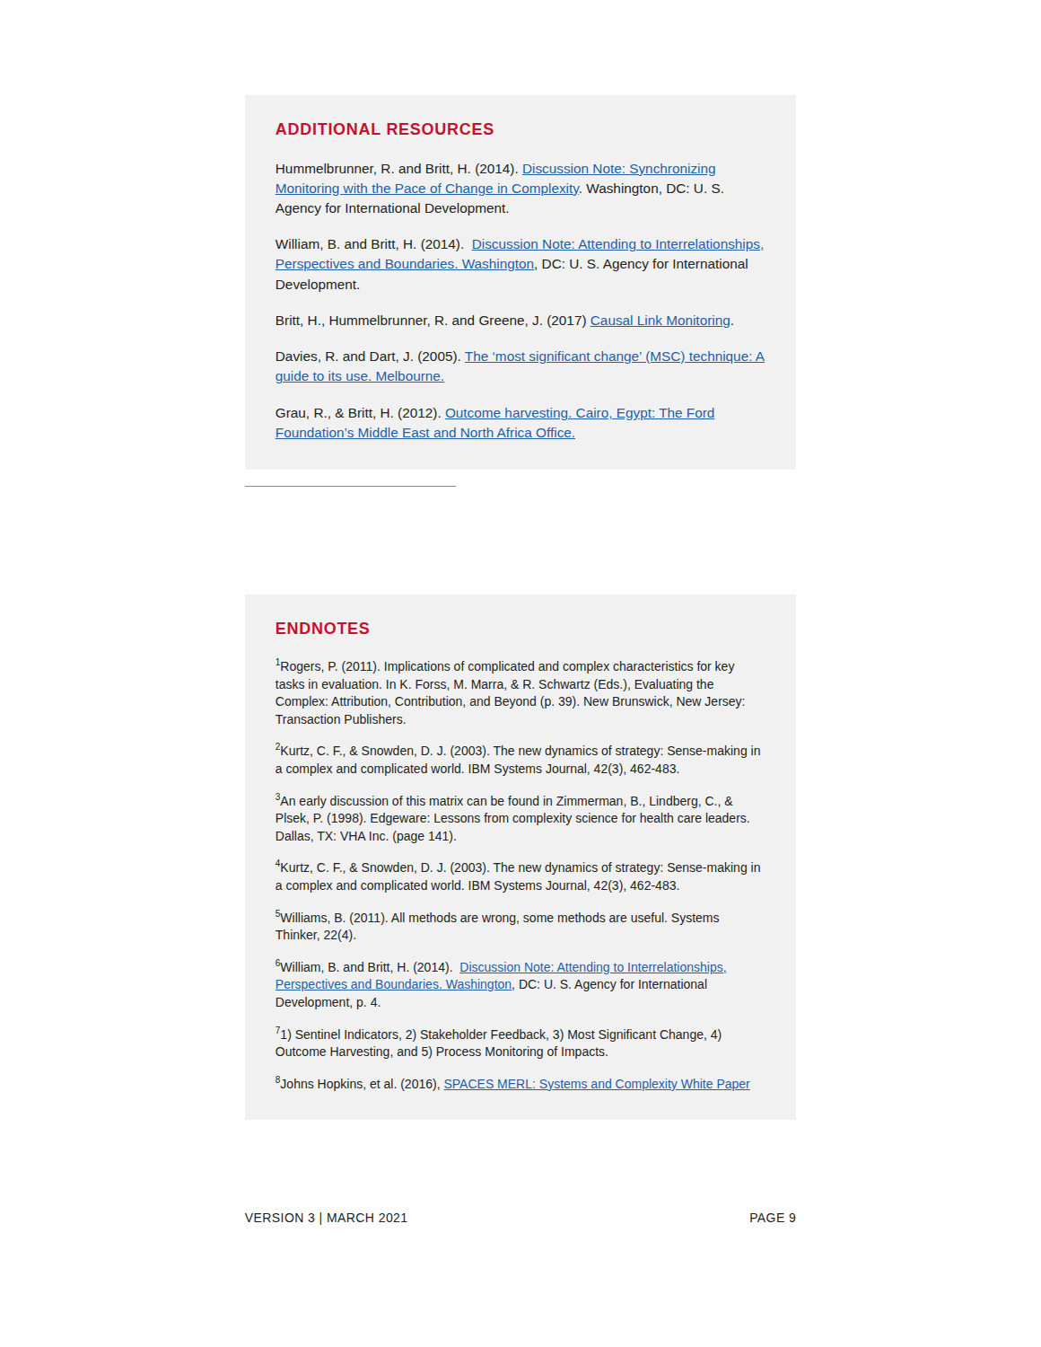Additional Resources
Hummelbrunner, R. and Britt, H. (2014). Discussion Note: Synchronizing Monitoring with the Pace of Change in Complexity. Washington, DC: U. S. Agency for International Development.
William, B. and Britt, H. (2014). Discussion Note: Attending to Interrelationships, Perspectives and Boundaries. Washington, DC: U. S. Agency for International Development.
Britt, H., Hummelbrunner, R. and Greene, J. (2017) Causal Link Monitoring.
Davies, R. and Dart, J. (2005). The ‘most significant change’ (MSC) technique: A guide to its use. Melbourne.
Grau, R., & Britt, H. (2012). Outcome harvesting. Cairo, Egypt: The Ford Foundation’s Middle East and North Africa Office.
Endnotes
1Rogers, P. (2011). Implications of complicated and complex characteristics for key tasks in evaluation. In K. Forss, M. Marra, & R. Schwartz (Eds.), Evaluating the Complex: Attribution, Contribution, and Beyond (p. 39). New Brunswick, New Jersey: Transaction Publishers.
2Kurtz, C. F., & Snowden, D. J. (2003). The new dynamics of strategy: Sense-making in a complex and complicated world. IBM Systems Journal, 42(3), 462-483.
3An early discussion of this matrix can be found in Zimmerman, B., Lindberg, C., & Plsek, P. (1998). Edgeware: Lessons from complexity science for health care leaders. Dallas, TX: VHA Inc. (page 141).
4Kurtz, C. F., & Snowden, D. J. (2003). The new dynamics of strategy: Sense-making in a complex and complicated world. IBM Systems Journal, 42(3), 462-483.
5Williams, B. (2011). All methods are wrong, some methods are useful. Systems Thinker, 22(4).
6William, B. and Britt, H. (2014). Discussion Note: Attending to Interrelationships, Perspectives and Boundaries. Washington, DC: U. S. Agency for International Development, p. 4.
71) Sentinel Indicators, 2) Stakeholder Feedback, 3) Most Significant Change, 4) Outcome Harvesting, and 5) Process Monitoring of Impacts.
8Johns Hopkins, et al. (2016), SPACES MERL: Systems and Complexity White Paper
VERSION 3 | MARCH 2021 PAGE 9